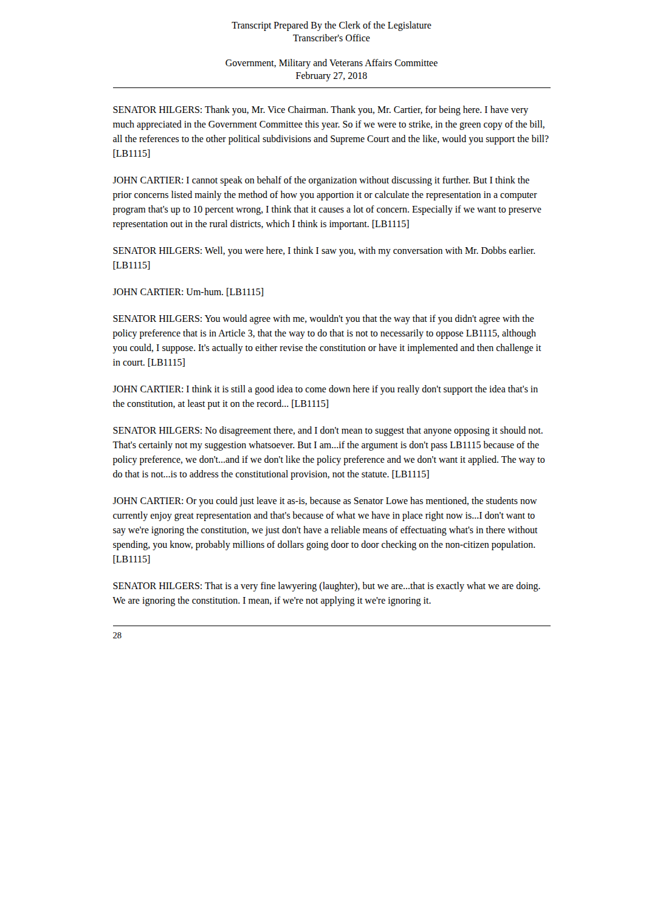Transcript Prepared By the Clerk of the Legislature
Transcriber's Office
Government, Military and Veterans Affairs Committee
February 27, 2018
SENATOR HILGERS: Thank you, Mr. Vice Chairman. Thank you, Mr. Cartier, for being here. I have very much appreciated in the Government Committee this year. So if we were to strike, in the green copy of the bill, all the references to the other political subdivisions and Supreme Court and the like, would you support the bill? [LB1115]
JOHN CARTIER: I cannot speak on behalf of the organization without discussing it further. But I think the prior concerns listed mainly the method of how you apportion it or calculate the representation in a computer program that's up to 10 percent wrong, I think that it causes a lot of concern. Especially if we want to preserve representation out in the rural districts, which I think is important. [LB1115]
SENATOR HILGERS: Well, you were here, I think I saw you, with my conversation with Mr. Dobbs earlier. [LB1115]
JOHN CARTIER: Um-hum. [LB1115]
SENATOR HILGERS: You would agree with me, wouldn't you that the way that if you didn't agree with the policy preference that is in Article 3, that the way to do that is not to necessarily to oppose LB1115, although you could, I suppose. It's actually to either revise the constitution or have it implemented and then challenge it in court. [LB1115]
JOHN CARTIER: I think it is still a good idea to come down here if you really don't support the idea that's in the constitution, at least put it on the record... [LB1115]
SENATOR HILGERS: No disagreement there, and I don't mean to suggest that anyone opposing it should not. That's certainly not my suggestion whatsoever. But I am...if the argument is don't pass LB1115 because of the policy preference, we don't...and if we don't like the policy preference and we don't want it applied. The way to do that is not...is to address the constitutional provision, not the statute. [LB1115]
JOHN CARTIER: Or you could just leave it as-is, because as Senator Lowe has mentioned, the students now currently enjoy great representation and that's because of what we have in place right now is...I don't want to say we're ignoring the constitution, we just don't have a reliable means of effectuating what's in there without spending, you know, probably millions of dollars going door to door checking on the non-citizen population. [LB1115]
SENATOR HILGERS: That is a very fine lawyering (laughter), but we are...that is exactly what we are doing. We are ignoring the constitution. I mean, if we're not applying it we're ignoring it.
28